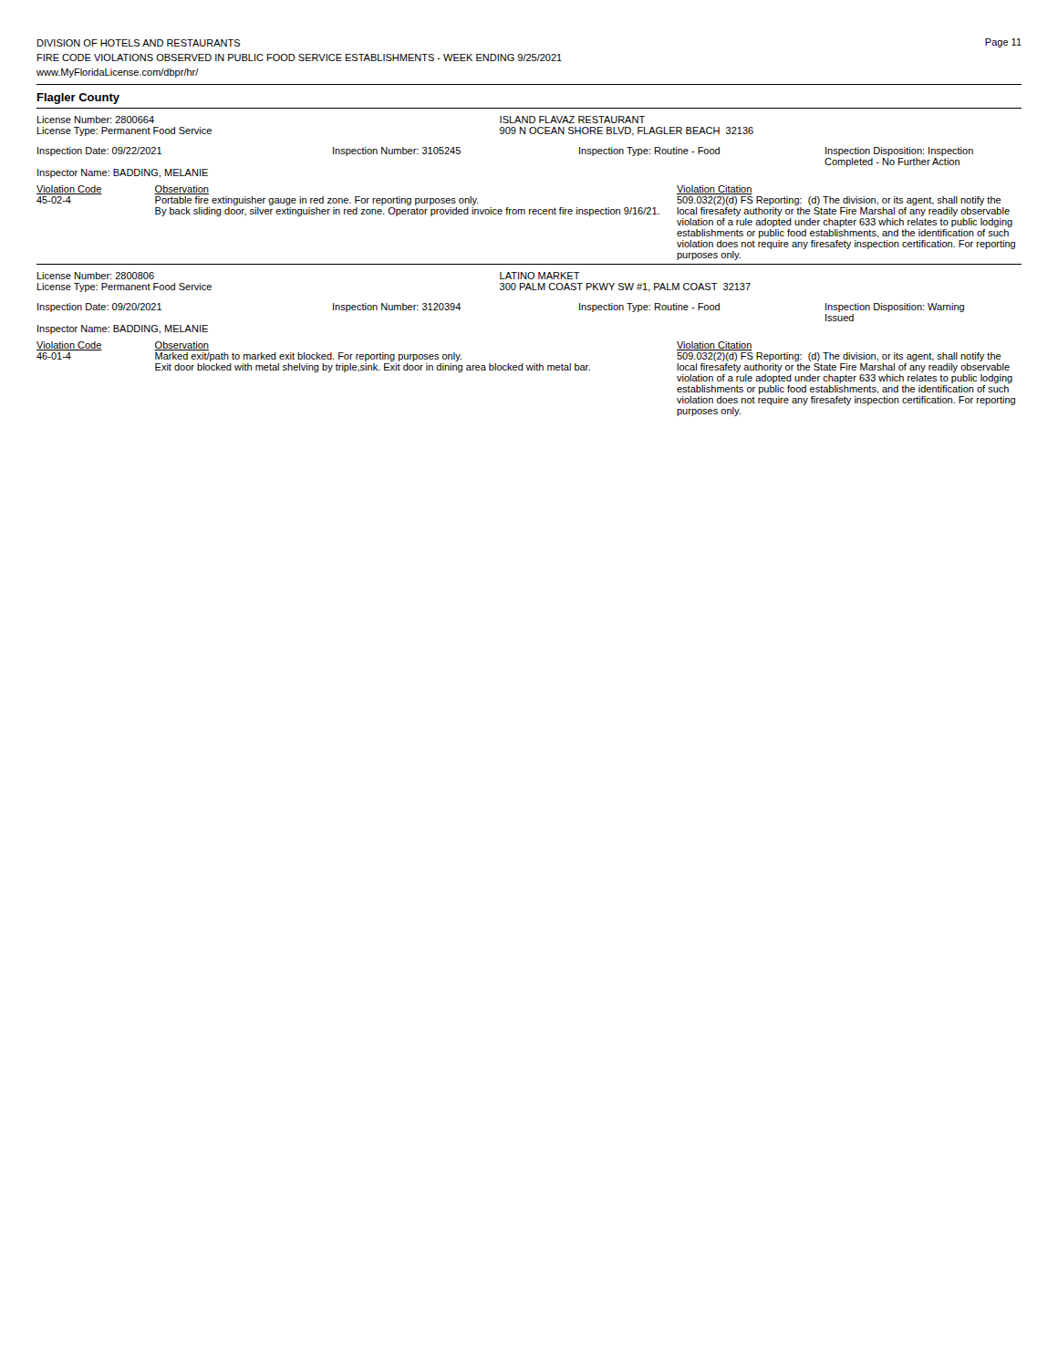Page 11
DIVISION OF HOTELS AND RESTAURANTS
FIRE CODE VIOLATIONS OBSERVED IN PUBLIC FOOD SERVICE ESTABLISHMENTS - WEEK ENDING 9/25/2021
www.MyFloridaLicense.com/dbpr/hr/
Flagler County
| License Number: 2800664 | ISLAND FLAVAZ RESTAURANT |
| License Type: Permanent Food Service | 909 N OCEAN SHORE BLVD, FLAGLER BEACH 32136 |
| Inspection Date: 09/22/2021 | Inspection Number: 3105245 | Inspection Type: Routine - Food | Inspection Disposition: Inspection Completed - No Further Action |
| Inspector Name: BADDING, MELANIE | |
| Violation Code | Observation | Violation Citation |
| 45-02-4 | Portable fire extinguisher gauge in red zone. For reporting purposes only. By back sliding door, silver extinguisher in red zone. Operator provided invoice from recent fire inspection 9/16/21. | 509.032(2)(d) FS Reporting: (d) The division, or its agent, shall notify the local firesafety authority or the State Fire Marshal of any readily observable violation of a rule adopted under chapter 633 which relates to public lodging establishments or public food establishments, and the identification of such violation does not require any firesafety inspection certification. For reporting purposes only. |
| License Number: 2800806 | LATINO MARKET |
| License Type: Permanent Food Service | 300 PALM COAST PKWY SW #1, PALM COAST 32137 |
| Inspection Date: 09/20/2021 | Inspection Number: 3120394 | Inspection Type: Routine - Food | Inspection Disposition: Warning Issued |
| Inspector Name: BADDING, MELANIE | |
| Violation Code | Observation | Violation Citation |
| 46-01-4 | Marked exit/path to marked exit blocked. For reporting purposes only. Exit door blocked with metal shelving by triple,sink. Exit door in dining area blocked with metal bar. | 509.032(2)(d) FS Reporting: (d) The division, or its agent, shall notify the local firesafety authority or the State Fire Marshal of any readily observable violation of a rule adopted under chapter 633 which relates to public lodging establishments or public food establishments, and the identification of such violation does not require any firesafety inspection certification. For reporting purposes only. |